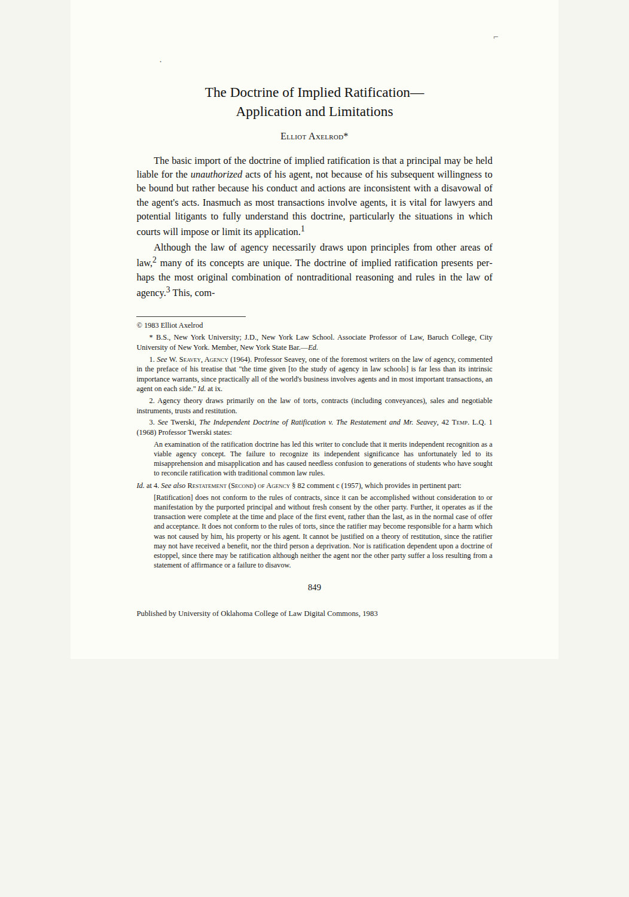⌐
.
The Doctrine of Implied Ratification—
Application and Limitations
Elliot Axelrod*
The basic import of the doctrine of implied ratification is that a principal may be held liable for the unauthorized acts of his agent, not because of his subsequent willingness to be bound but rather because his conduct and actions are inconsistent with a disavowal of the agent's acts. Inasmuch as most transactions involve agents, it is vital for lawyers and potential litigants to fully understand this doctrine, particularly the situations in which courts will impose or limit its application.1
Although the law of agency necessarily draws upon principles from other areas of law,2 many of its concepts are unique. The doctrine of implied ratification presents perhaps the most original combination of nontraditional reasoning and rules in the law of agency.3 This, com-
© 1983 Elliot Axelrod
* B.S., New York University; J.D., New York Law School. Associate Professor of Law, Baruch College, City University of New York. Member, New York State Bar.—Ed.
1. See W. Seavey, Agency (1964). Professor Seavey, one of the foremost writers on the law of agency, commented in the preface of his treatise that "the time given [to the study of agency in law schools] is far less than its intrinsic importance warrants, since practically all of the world's business involves agents and in most important transactions, an agent on each side." Id. at ix.
2. Agency theory draws primarily on the law of torts, contracts (including conveyances), sales and negotiable instruments, trusts and restitution.
3. See Twerski, The Independent Doctrine of Ratification v. The Restatement and Mr. Seavey, 42 Temp. L.Q. 1 (1968) Professor Twerski states:
An examination of the ratification doctrine has led this writer to conclude that it merits independent recognition as a viable agency concept. The failure to recognize its independent significance has unfortunately led to its misapprehension and misapplication and has caused needless confusion to generations of students who have sought to reconcile ratification with traditional common law rules.
Id. at 4. See also Restatement (Second) of Agency § 82 comment c (1957), which provides in pertinent part:
[Ratification] does not conform to the rules of contracts, since it can be accomplished without consideration to or manifestation by the purported principal and without fresh consent by the other party. Further, it operates as if the transaction were complete at the time and place of the first event, rather than the last, as in the normal case of offer and acceptance. It does not conform to the rules of torts, since the ratifier may become responsible for a harm which was not caused by him, his property or his agent. It cannot be justified on a theory of restitution, since the ratifier may not have received a benefit, nor the third person a deprivation. Nor is ratification dependent upon a doctrine of estoppel, since there may be ratification although neither the agent nor the other party suffer a loss resulting from a statement of affirmance or a failure to disavow.
849
Published by University of Oklahoma College of Law Digital Commons, 1983